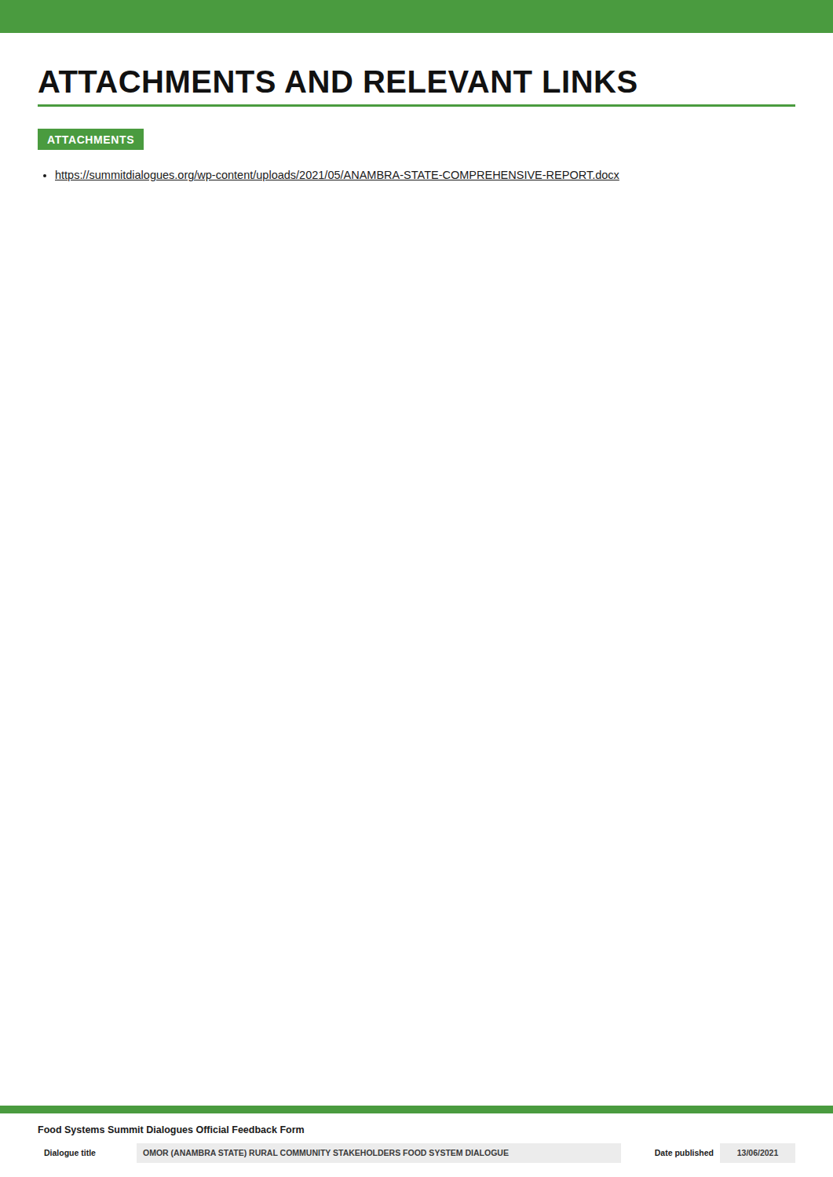Attachments and relevant links
Attachments
https://summitdialogues.org/wp-content/uploads/2021/05/ANAMBRA-STATE-COMPREHENSIVE-REPORT.docx
Food Systems Summit Dialogues Official Feedback Form
| Dialogue title | OMOR (ANAMBRA STATE) RURAL COMMUNITY STAKEHOLDERS FOOD SYSTEM DIALOGUE | Date published | 13/06/2021 |